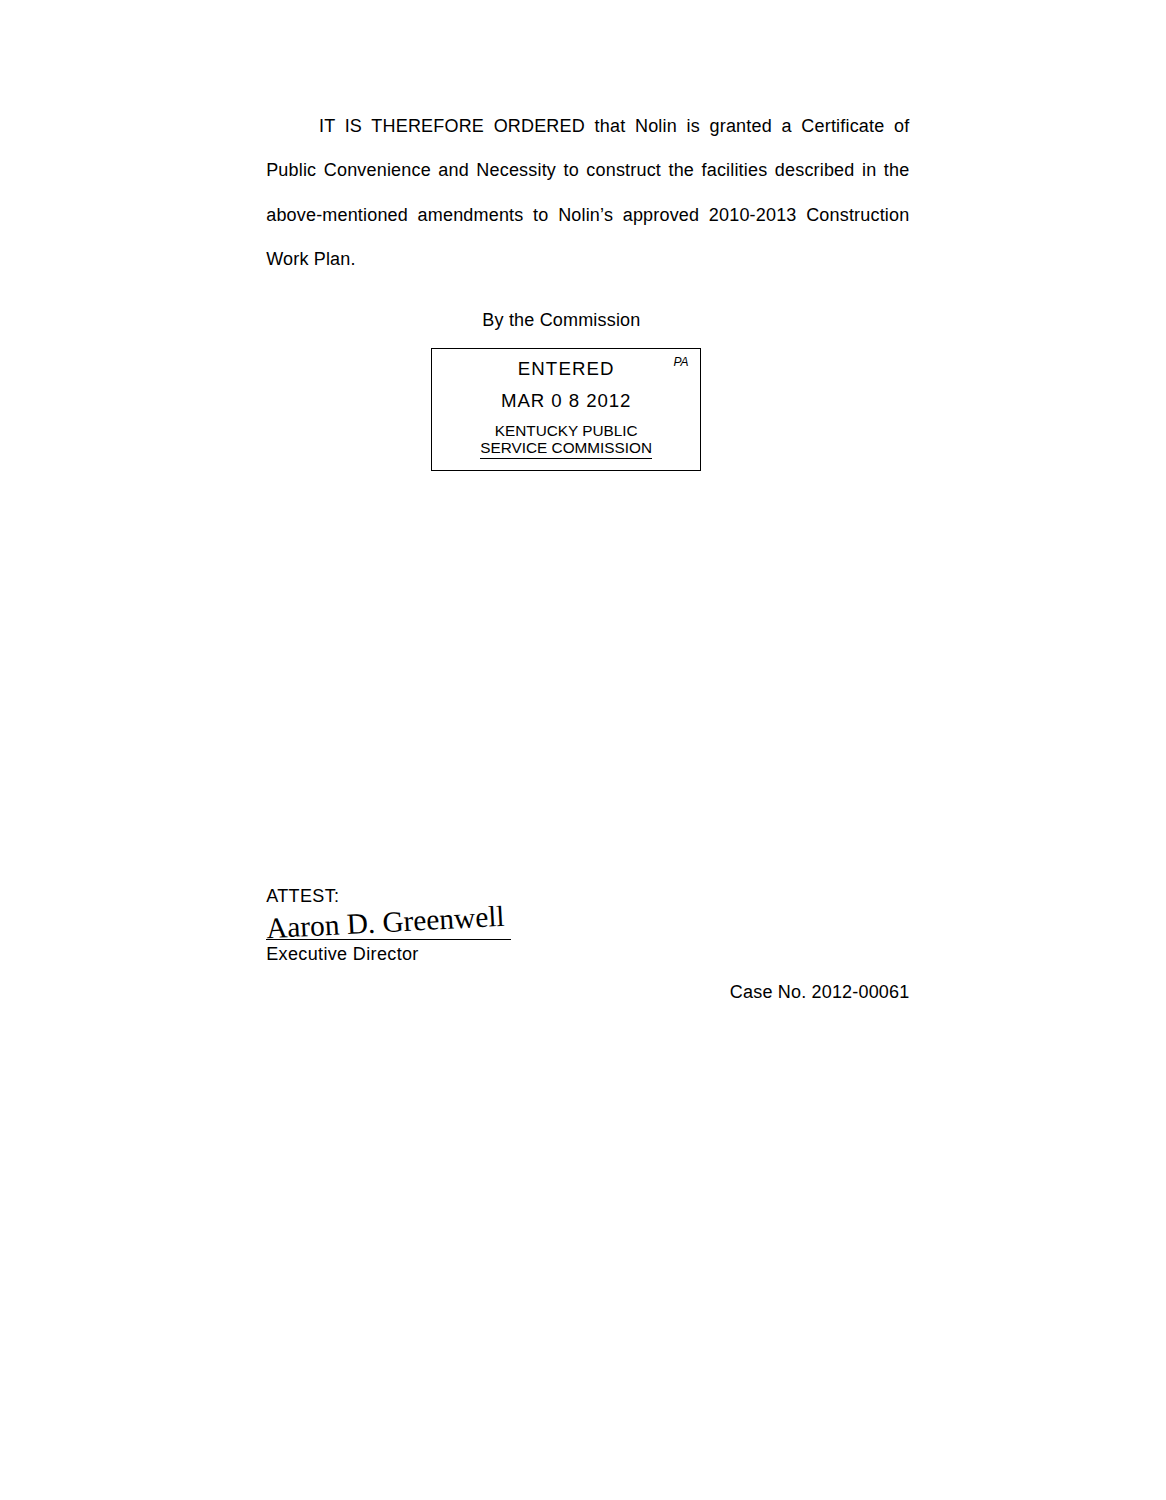IT IS THEREFORE ORDERED that Nolin is granted a Certificate of Public Convenience and Necessity to construct the facilities described in the above-mentioned amendments to Nolin’s approved 2010-2013 Construction Work Plan.
By the Commission
PA
ENTERED
MAR 0 8 2012
KENTUCKY PUBLIC
SERVICE COMMISSION
ATTEST:
Aaron D. Greenwell
Executive Director
Case No. 2012-00061